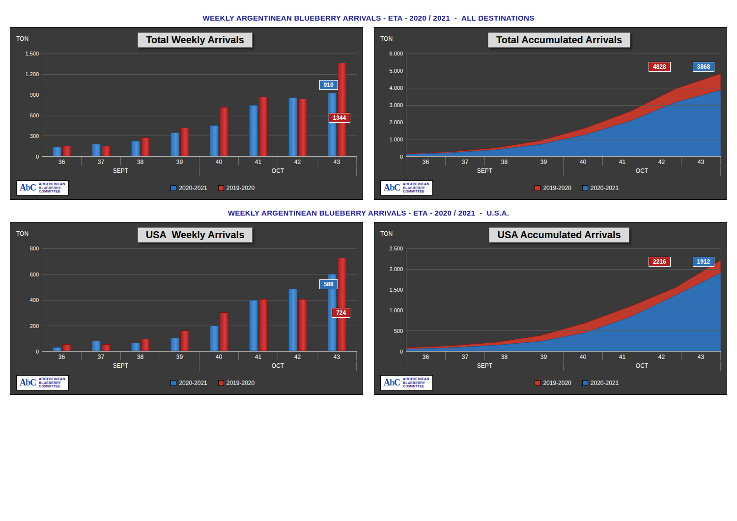WEEKLY ARGENTINEAN BLUEBERRY ARRIVALS - ETA - 2020 / 2021 - ALL DESTINATIONS
TON
Total Weekly Arrivals
1.500
1.200
900
600
300
0
910
1344
36
37
38
39
40
41
42
43
SEPT
OCT
Ab C ARGENTINEAN
blueberry
committee
2020-2021
2019-2020
TON
Total Accumulated Arrivals
6.000
5.000
4.000
3.000
2.000
1.000
0
4828
3868
36
37
38
39
40
41
42
43
SEPT
OCT
Ab C ARGENTINEAN
blueberry
committee
2019-2020
2020-2021
WEEKLY ARGENTINEAN BLUEBERRY ARRIVALS - ETA - 2020 / 2021 - U.S.A.
TON
USA Weekly Arrivals
800
600
400
200
0
588
724
36
37
38
39
40
41
42
43
SEPT
OCT
Ab C ARGENTINEAN
blueberry
committee
2020-2021
2019-2020
TON
USA Accumulated Arrivals
2.500
2.000
1.500
1.000
500
0
2216
1912
36
37
38
39
40
41
42
43
SEPT
OCT
Ab C ARGENTINEAN
blueberry
committee
2019-2020
2020-2021